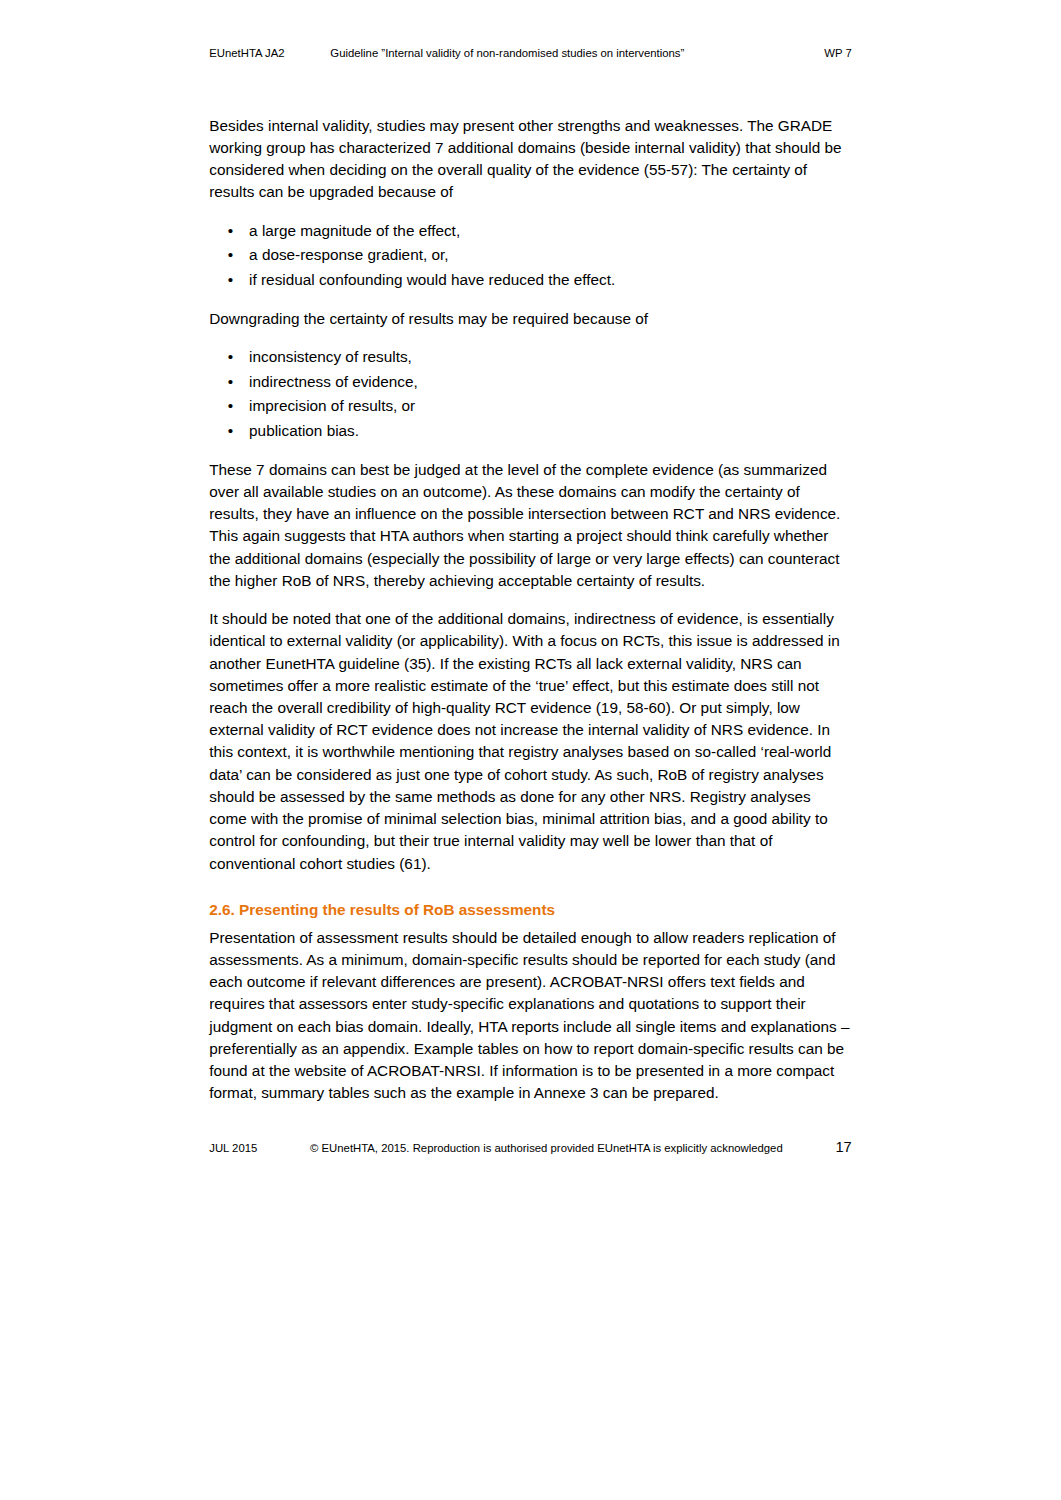EUnetHTA JA2 Guideline ”Internal validity of non-randomised studies on interventions” WP 7
Besides internal validity, studies may present other strengths and weaknesses. The GRADE working group has characterized 7 additional domains (beside internal validity) that should be considered when deciding on the overall quality of the evidence (55-57): The certainty of results can be upgraded because of
a large magnitude of the effect,
a dose-response gradient, or,
if residual confounding would have reduced the effect.
Downgrading the certainty of results may be required because of
inconsistency of results,
indirectness of evidence,
imprecision of results, or
publication bias.
These 7 domains can best be judged at the level of the complete evidence (as summarized over all available studies on an outcome). As these domains can modify the certainty of results, they have an influence on the possible intersection between RCT and NRS evidence. This again suggests that HTA authors when starting a project should think carefully whether the additional domains (especially the possibility of large or very large effects) can counteract the higher RoB of NRS, thereby achieving acceptable certainty of results.
It should be noted that one of the additional domains, indirectness of evidence, is essentially identical to external validity (or applicability). With a focus on RCTs, this issue is addressed in another EunetHTA guideline (35). If the existing RCTs all lack external validity, NRS can sometimes offer a more realistic estimate of the ‘true’ effect, but this estimate does still not reach the overall credibility of high-quality RCT evidence (19, 58-60). Or put simply, low external validity of RCT evidence does not increase the internal validity of NRS evidence. In this context, it is worthwhile mentioning that registry analyses based on so-called ‘real-world data’ can be considered as just one type of cohort study. As such, RoB of registry analyses should be assessed by the same methods as done for any other NRS. Registry analyses come with the promise of minimal selection bias, minimal attrition bias, and a good ability to control for confounding, but their true internal validity may well be lower than that of conventional cohort studies (61).
2.6. Presenting the results of RoB assessments
Presentation of assessment results should be detailed enough to allow readers replication of assessments. As a minimum, domain-specific results should be reported for each study (and each outcome if relevant differences are present). ACROBAT-NRSI offers text fields and requires that assessors enter study-specific explanations and quotations to support their judgment on each bias domain. Ideally, HTA reports include all single items and explanations – preferentially as an appendix. Example tables on how to report domain-specific results can be found at the website of ACROBAT-NRSI. If information is to be presented in a more compact format, summary tables such as the example in Annexe 3 can be prepared.
JUL 2015 © EUnetHTA, 2015. Reproduction is authorised provided EUnetHTA is explicitly acknowledged 17